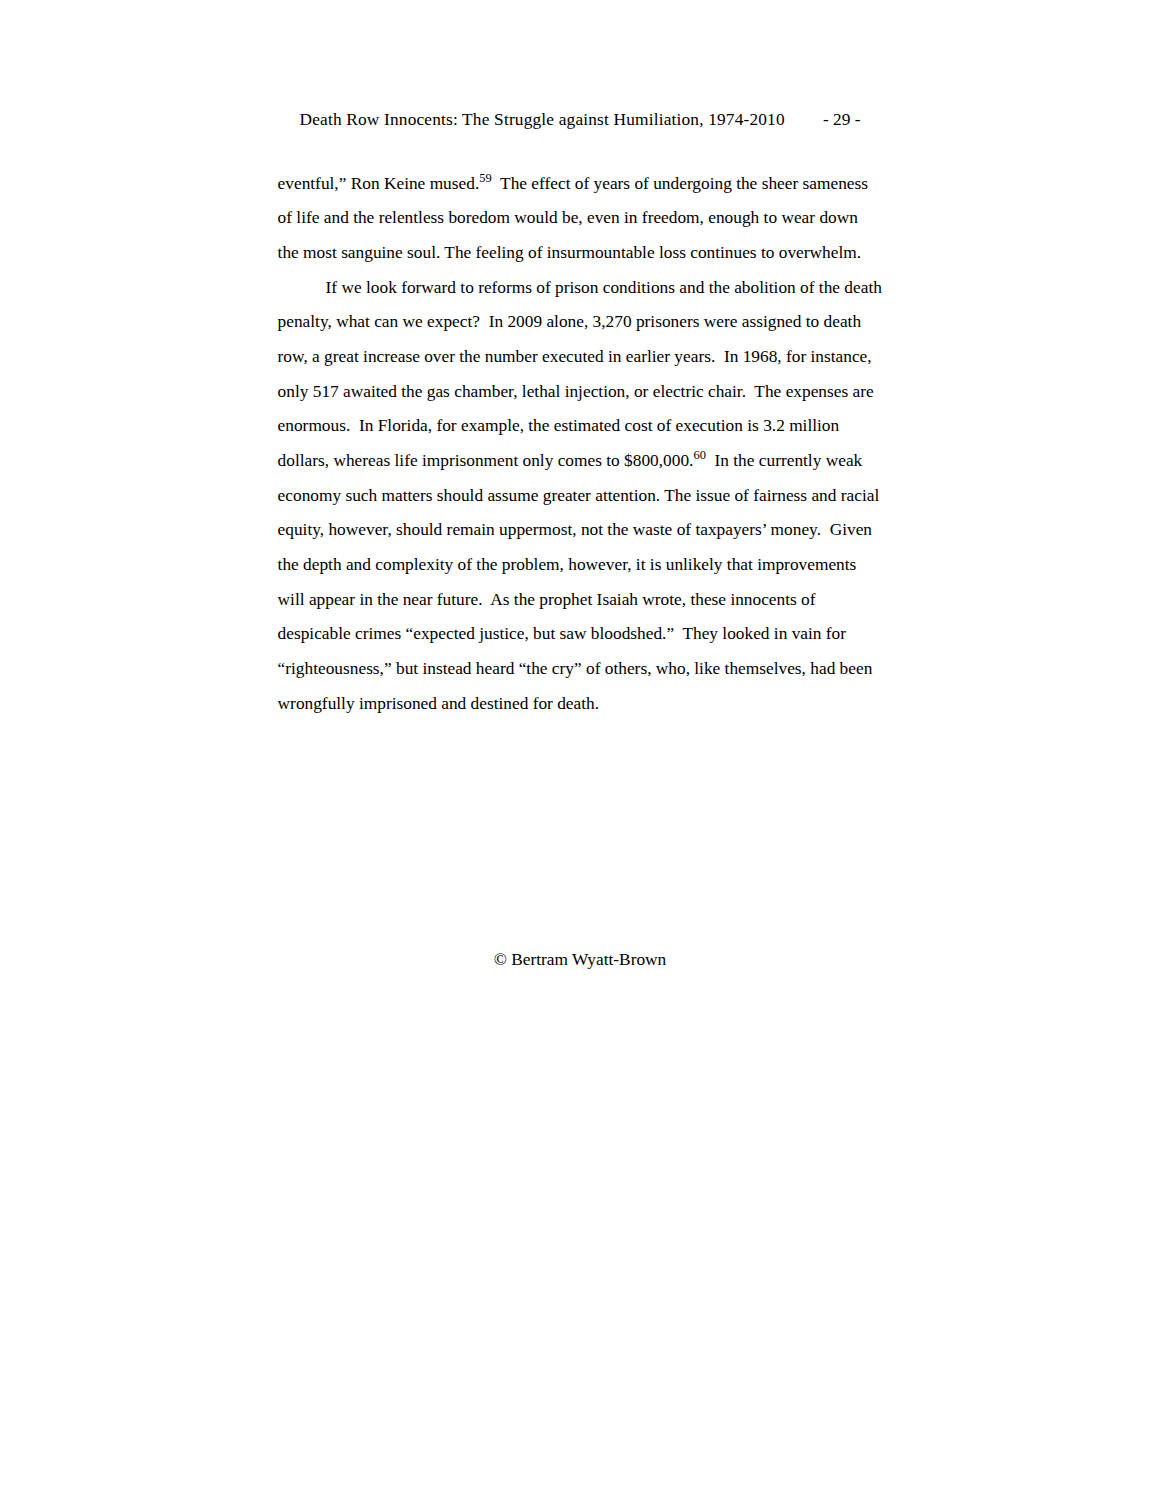Death Row Innocents: The Struggle against Humiliation, 1974-2010- 29 -
eventful,” Ron Keine mused.59 The effect of years of undergoing the sheer sameness of life and the relentless boredom would be, even in freedom, enough to wear down the most sanguine soul. The feeling of insurmountable loss continues to overwhelm.
If we look forward to reforms of prison conditions and the abolition of the death penalty, what can we expect? In 2009 alone, 3,270 prisoners were assigned to death row, a great increase over the number executed in earlier years. In 1968, for instance, only 517 awaited the gas chamber, lethal injection, or electric chair. The expenses are enormous. In Florida, for example, the estimated cost of execution is 3.2 million dollars, whereas life imprisonment only comes to $800,000.60 In the currently weak economy such matters should assume greater attention. The issue of fairness and racial equity, however, should remain uppermost, not the waste of taxpayers’ money. Given the depth and complexity of the problem, however, it is unlikely that improvements will appear in the near future. As the prophet Isaiah wrote, these innocents of despicable crimes “expected justice, but saw bloodshed.” They looked in vain for “righteousness,” but instead heard “the cry” of others, who, like themselves, had been wrongfully imprisoned and destined for death.
© Bertram Wyatt-Brown